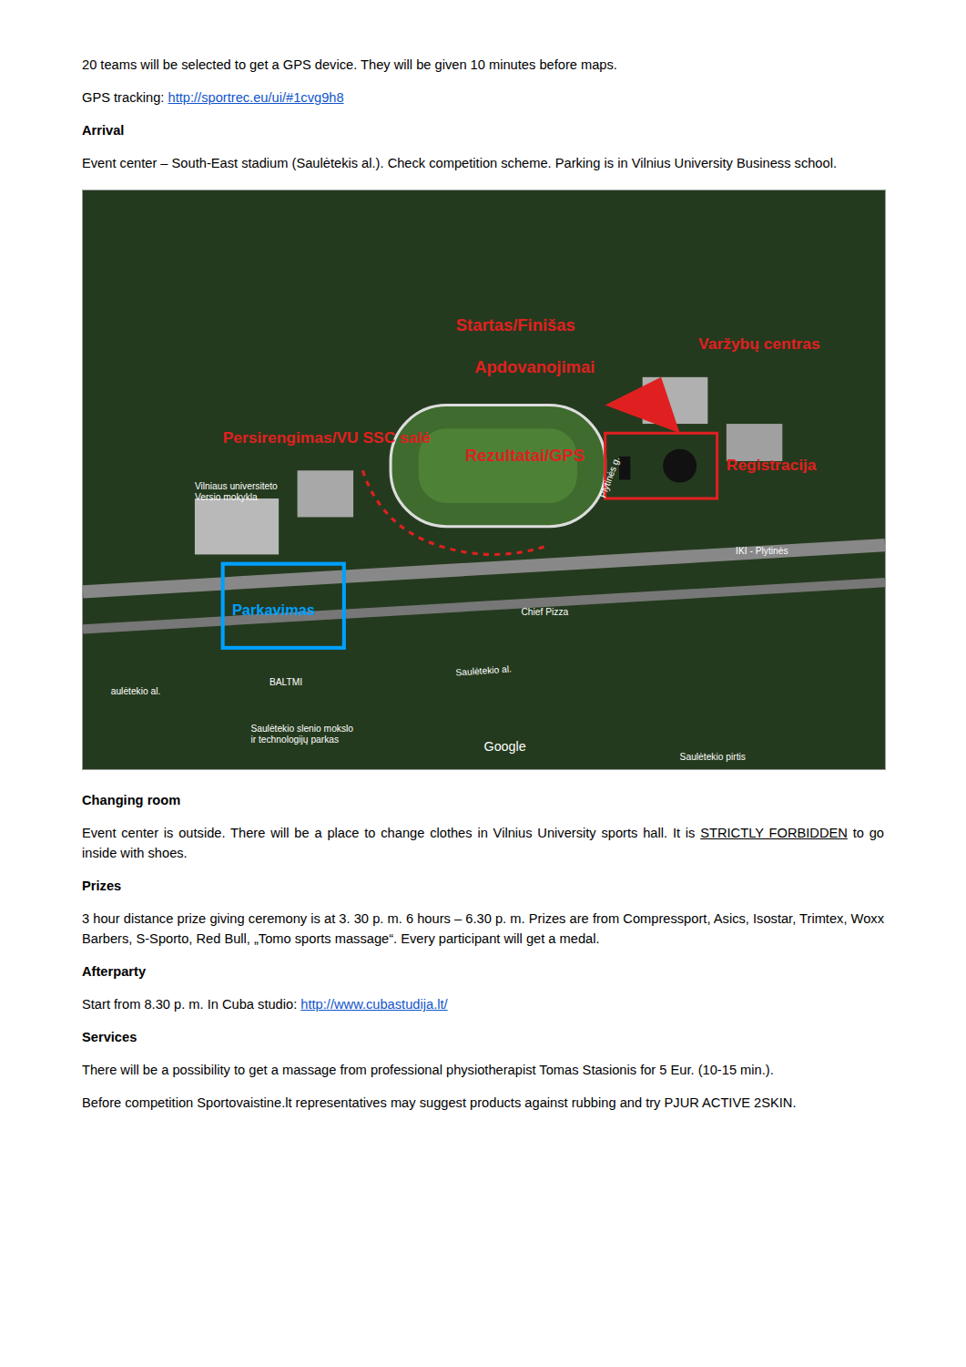20 teams will be selected to get a GPS device. They will be given 10 minutes before maps.
GPS tracking: http://sportrec.eu/ui/#1cvg9h8
Arrival
Event center – South-East stadium (Saulėtekis al.). Check competition scheme. Parking is in Vilnius University Business school.
Changing room
Event center is outside. There will be a place to change clothes in Vilnius University sports hall. It is STRICTLY FORBIDDEN to go inside with shoes.
Prizes
3 hour distance prize giving ceremony is at 3. 30 p. m. 6 hours – 6.30 p. m. Prizes are from Compressport, Asics, Isostar, Trimtex, Woxx Barbers, S-Sporto, Red Bull, „Tomo sports massage“. Every participant will get a medal.
Afterparty
Start from 8.30 p. m. In Cuba studio: http://www.cubastudija.lt/
Services
There will be a possibility to get a massage from professional physiotherapist Tomas Stasionis for 5 Eur. (10-15 min.).
Before competition Sportovaistine.lt representatives may suggest products against rubbing and try PJUR ACTIVE 2SKIN.